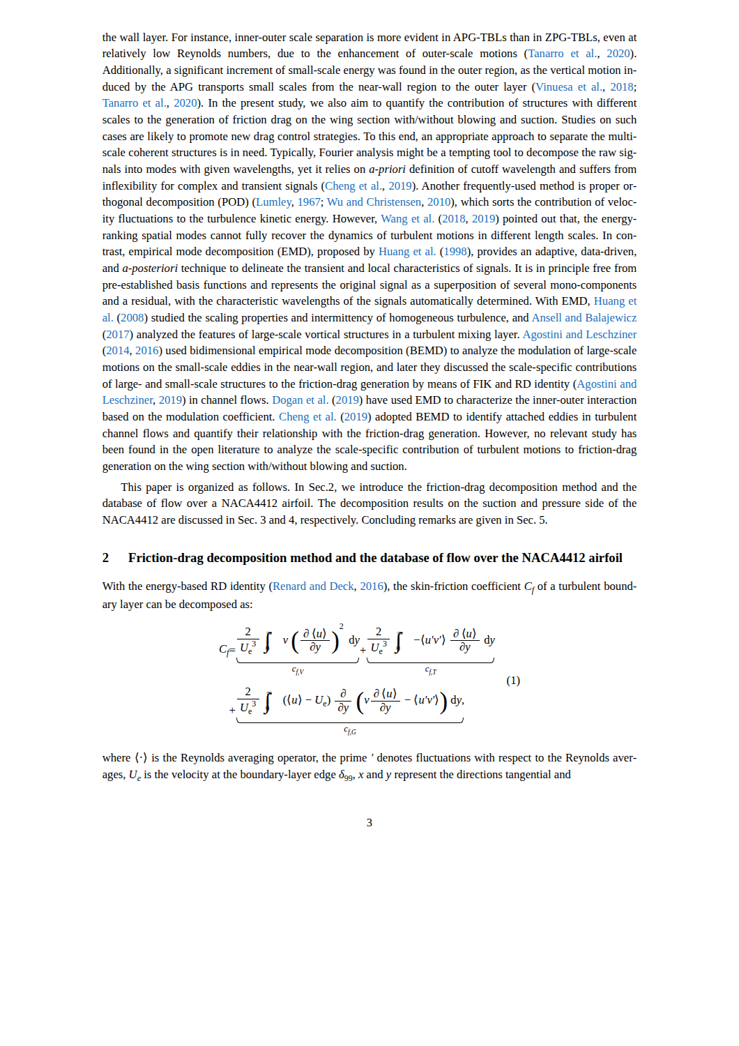the wall layer. For instance, inner-outer scale separation is more evident in APG-TBLs than in ZPG-TBLs, even at relatively low Reynolds numbers, due to the enhancement of outer-scale motions (Tanarro et al., 2020). Additionally, a significant increment of small-scale energy was found in the outer region, as the vertical motion induced by the APG transports small scales from the near-wall region to the outer layer (Vinuesa et al., 2018; Tanarro et al., 2020). In the present study, we also aim to quantify the contribution of structures with different scales to the generation of friction drag on the wing section with/without blowing and suction. Studies on such cases are likely to promote new drag control strategies. To this end, an appropriate approach to separate the multi-scale coherent structures is in need. Typically, Fourier analysis might be a tempting tool to decompose the raw signals into modes with given wavelengths, yet it relies on a-priori definition of cutoff wavelength and suffers from inflexibility for complex and transient signals (Cheng et al., 2019). Another frequently-used method is proper orthogonal decomposition (POD) (Lumley, 1967; Wu and Christensen, 2010), which sorts the contribution of velocity fluctuations to the turbulence kinetic energy. However, Wang et al. (2018, 2019) pointed out that, the energy-ranking spatial modes cannot fully recover the dynamics of turbulent motions in different length scales. In contrast, empirical mode decomposition (EMD), proposed by Huang et al. (1998), provides an adaptive, data-driven, and a-posteriori technique to delineate the transient and local characteristics of signals. It is in principle free from pre-established basis functions and represents the original signal as a superposition of several mono-components and a residual, with the characteristic wavelengths of the signals automatically determined. With EMD, Huang et al. (2008) studied the scaling properties and intermittency of homogeneous turbulence, and Ansell and Balajewicz (2017) analyzed the features of large-scale vortical structures in a turbulent mixing layer. Agostini and Leschziner (2014, 2016) used bidimensional empirical mode decomposition (BEMD) to analyze the modulation of large-scale motions on the small-scale eddies in the near-wall region, and later they discussed the scale-specific contributions of large- and small-scale structures to the friction-drag generation by means of FIK and RD identity (Agostini and Leschziner, 2019) in channel flows. Dogan et al. (2019) have used EMD to characterize the inner-outer interaction based on the modulation coefficient. Cheng et al. (2019) adopted BEMD to identify attached eddies in turbulent channel flows and quantify their relationship with the friction-drag generation. However, no relevant study has been found in the open literature to analyze the scale-specific contribution of turbulent motions to friction-drag generation on the wing section with/without blowing and suction.
This paper is organized as follows. In Sec.2, we introduce the friction-drag decomposition method and the database of flow over a NACA4412 airfoil. The decomposition results on the suction and pressure side of the NACA4412 are discussed in Sec. 3 and 4, respectively. Concluding remarks are given in Sec. 5.
2 Friction-drag decomposition method and the database of flow over the NACA4412 airfoil
With the energy-based RD identity (Renard and Deck, 2016), the skin-friction coefficient Cf of a turbulent boundary layer can be decomposed as:
| C f | = | 2 U e 3 ∫ ∞ 0 ν ( ∂ ⟨ u ⟩ ∂ y ) 2 d y c f,V | + | 2 U e 3 ∫ ∞ 0 − ⟨ u′v′ ⟩ ∂ ⟨ u ⟩ ∂ y d y c f,T | |
| | + | 2 U e 3 ∫ ∞ 0 ( ⟨ u ⟩ − U e ) ∂ ∂ y ( ν ∂ ⟨ u ⟩ ∂ y − ⟨ u′v′ ⟩ ) d y , c f,G |
(1)
where ⟨·⟩ is the Reynolds averaging operator, the prime ′ denotes fluctuations with respect to the Reynolds averages, Ue is the velocity at the boundary-layer edge δ99, x and y represent the directions tangential and
3